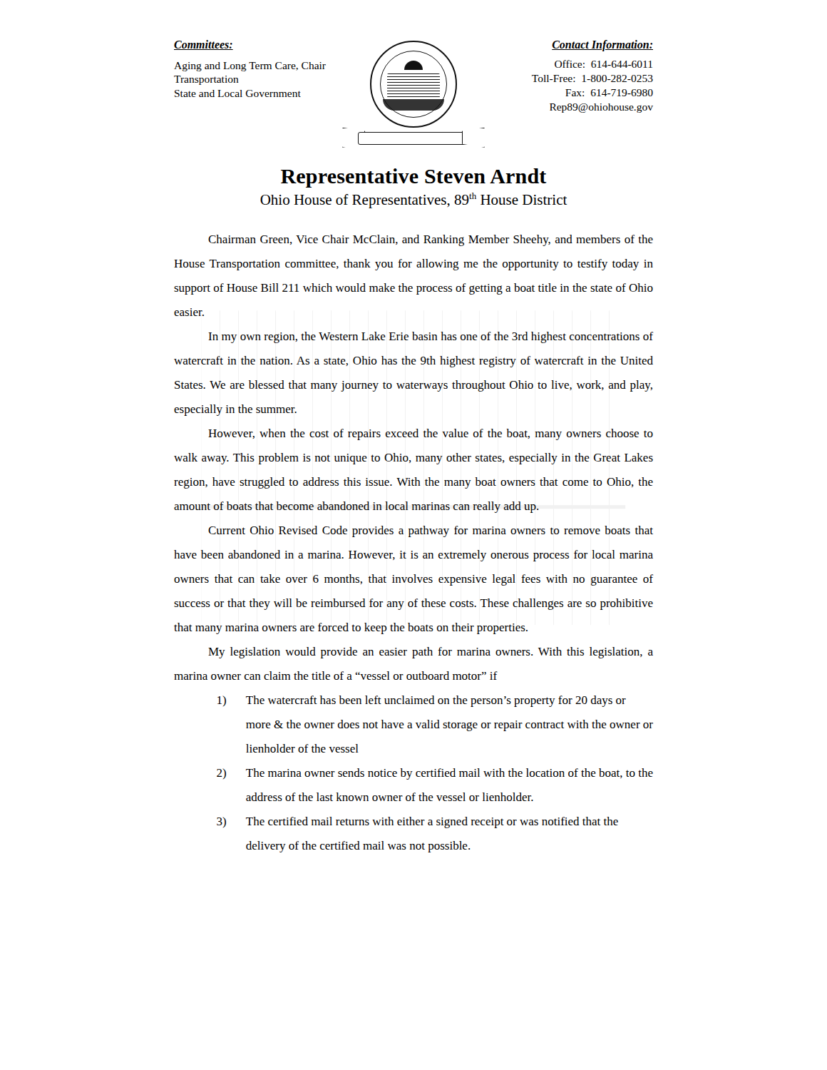Committees:
Aging and Long Term Care, Chair
Transportation
State and Local Government
Contact Information:
Office: 614-644-6011
Toll-Free: 1-800-282-0253
Fax: 614-719-6980
Rep89@ohiohouse.gov
T H E O H I O H O U S E O F R E P R E S E N T A T I V E S
Representative Steven Arndt
Ohio House of Representatives, 89th House District
Chairman Green, Vice Chair McClain, and Ranking Member Sheehy, and members of the House Transportation committee, thank you for allowing me the opportunity to testify today in support of House Bill 211 which would make the process of getting a boat title in the state of Ohio easier.
In my own region, the Western Lake Erie basin has one of the 3rd highest concentrations of watercraft in the nation. As a state, Ohio has the 9th highest registry of watercraft in the United States. We are blessed that many journey to waterways throughout Ohio to live, work, and play, especially in the summer.
However, when the cost of repairs exceed the value of the boat, many owners choose to walk away. This problem is not unique to Ohio, many other states, especially in the Great Lakes region, have struggled to address this issue. With the many boat owners that come to Ohio, the amount of boats that become abandoned in local marinas can really add up.
Current Ohio Revised Code provides a pathway for marina owners to remove boats that have been abandoned in a marina. However, it is an extremely onerous process for local marina owners that can take over 6 months, that involves expensive legal fees with no guarantee of success or that they will be reimbursed for any of these costs. These challenges are so prohibitive that many marina owners are forced to keep the boats on their properties.
My legislation would provide an easier path for marina owners. With this legislation, a marina owner can claim the title of a “vessel or outboard motor” if
The watercraft has been left unclaimed on the person’s property for 20 days or more & the owner does not have a valid storage or repair contract with the owner or lienholder of the vessel
The marina owner sends notice by certified mail with the location of the boat, to the address of the last known owner of the vessel or lienholder.
The certified mail returns with either a signed receipt or was notified that the delivery of the certified mail was not possible.